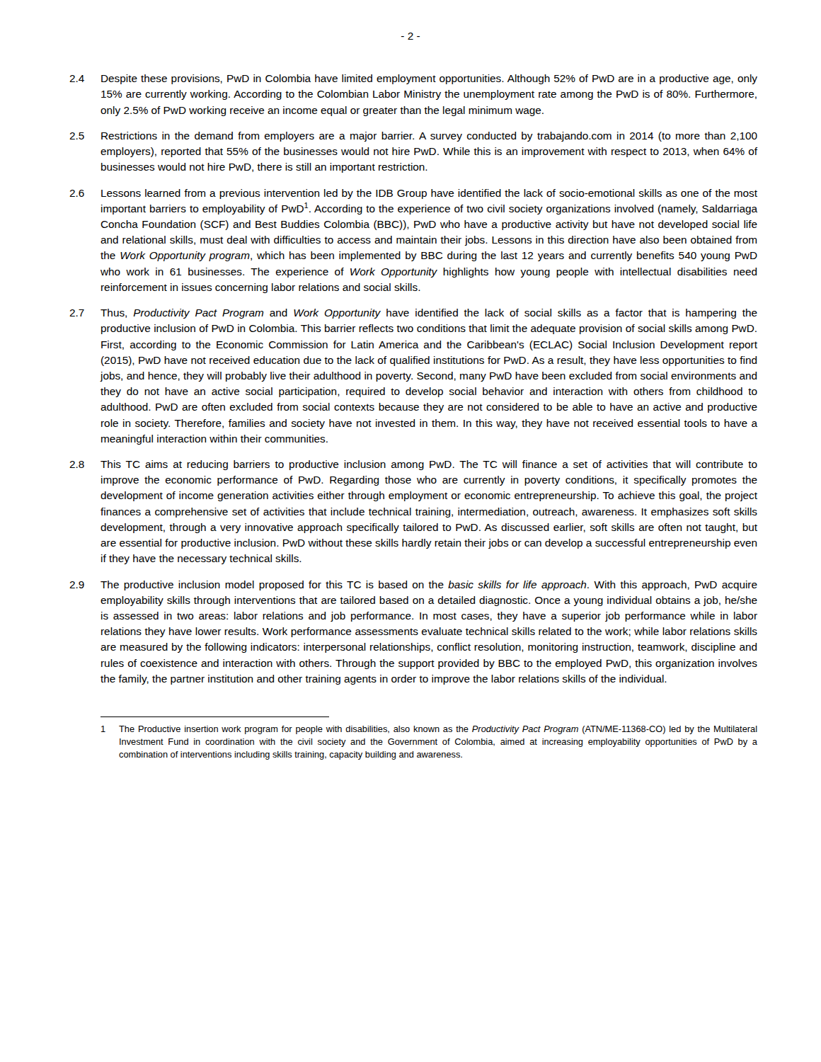- 2 -
2.4
Despite these provisions, PwD in Colombia have limited employment opportunities. Although 52% of PwD are in a productive age, only 15% are currently working. According to the Colombian Labor Ministry the unemployment rate among the PwD is of 80%. Furthermore, only 2.5% of PwD working receive an income equal or greater than the legal minimum wage.
2.5
Restrictions in the demand from employers are a major barrier. A survey conducted by trabajando.com in 2014 (to more than 2,100 employers), reported that 55% of the businesses would not hire PwD. While this is an improvement with respect to 2013, when 64% of businesses would not hire PwD, there is still an important restriction.
2.6
Lessons learned from a previous intervention led by the IDB Group have identified the lack of socio-emotional skills as one of the most important barriers to employability of PwD1. According to the experience of two civil society organizations involved (namely, Saldarriaga Concha Foundation (SCF) and Best Buddies Colombia (BBC)), PwD who have a productive activity but have not developed social life and relational skills, must deal with difficulties to access and maintain their jobs. Lessons in this direction have also been obtained from the Work Opportunity program, which has been implemented by BBC during the last 12 years and currently benefits 540 young PwD who work in 61 businesses. The experience of Work Opportunity highlights how young people with intellectual disabilities need reinforcement in issues concerning labor relations and social skills.
2.7
Thus, Productivity Pact Program and Work Opportunity have identified the lack of social skills as a factor that is hampering the productive inclusion of PwD in Colombia. This barrier reflects two conditions that limit the adequate provision of social skills among PwD. First, according to the Economic Commission for Latin America and the Caribbean's (ECLAC) Social Inclusion Development report (2015), PwD have not received education due to the lack of qualified institutions for PwD. As a result, they have less opportunities to find jobs, and hence, they will probably live their adulthood in poverty. Second, many PwD have been excluded from social environments and they do not have an active social participation, required to develop social behavior and interaction with others from childhood to adulthood. PwD are often excluded from social contexts because they are not considered to be able to have an active and productive role in society. Therefore, families and society have not invested in them. In this way, they have not received essential tools to have a meaningful interaction within their communities.
2.8
This TC aims at reducing barriers to productive inclusion among PwD. The TC will finance a set of activities that will contribute to improve the economic performance of PwD. Regarding those who are currently in poverty conditions, it specifically promotes the development of income generation activities either through employment or economic entrepreneurship. To achieve this goal, the project finances a comprehensive set of activities that include technical training, intermediation, outreach, awareness. It emphasizes soft skills development, through a very innovative approach specifically tailored to PwD. As discussed earlier, soft skills are often not taught, but are essential for productive inclusion. PwD without these skills hardly retain their jobs or can develop a successful entrepreneurship even if they have the necessary technical skills.
2.9
The productive inclusion model proposed for this TC is based on the basic skills for life approach. With this approach, PwD acquire employability skills through interventions that are tailored based on a detailed diagnostic. Once a young individual obtains a job, he/she is assessed in two areas: labor relations and job performance. In most cases, they have a superior job performance while in labor relations they have lower results. Work performance assessments evaluate technical skills related to the work; while labor relations skills are measured by the following indicators: interpersonal relationships, conflict resolution, monitoring instruction, teamwork, discipline and rules of coexistence and interaction with others. Through the support provided by BBC to the employed PwD, this organization involves the family, the partner institution and other training agents in order to improve the labor relations skills of the individual.
1
The Productive insertion work program for people with disabilities, also known as the Productivity Pact Program (ATN/ME-11368-CO) led by the Multilateral Investment Fund in coordination with the civil society and the Government of Colombia, aimed at increasing employability opportunities of PwD by a combination of interventions including skills training, capacity building and awareness.